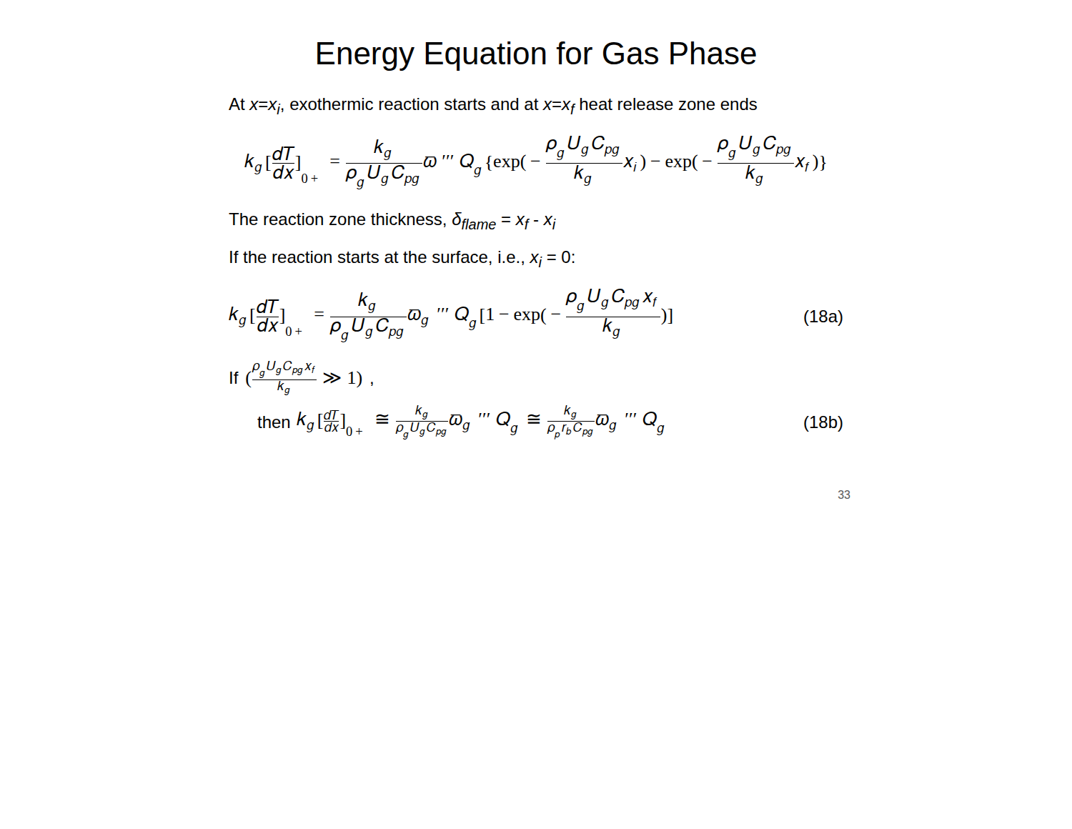Energy Equation for Gas Phase
At x=xi, exothermic reaction starts and at x=xf heat release zone ends
kg [ dTdx ] 0+ = kg ρg Ug Cpg ω¯ ′′′ Qg { exp ( − ρg Ug Cpg kg xi ) − exp ( − ρg Ug Cpg kg xf ) }
The reaction zone thickness, δflame = xf - xi
If the reaction starts at the surface, i.e., xi = 0:
kg [ dTdx ] 0+ = kg ρg Ug Cpg ω¯ g ′′′ Qg [ 1 − exp ( − ρg Ug Cpg xf kg ) ] (18a)
If ( ρg Ug Cpg xf kg ≫ 1 ) ,
then kg [ dTdx ] 0+ ≅ kg ρg Ug Cpg ω¯ g ′′′ Qg ≅ kg ρp rb Cpg ω¯ g ′′′ Qg (18b)
33